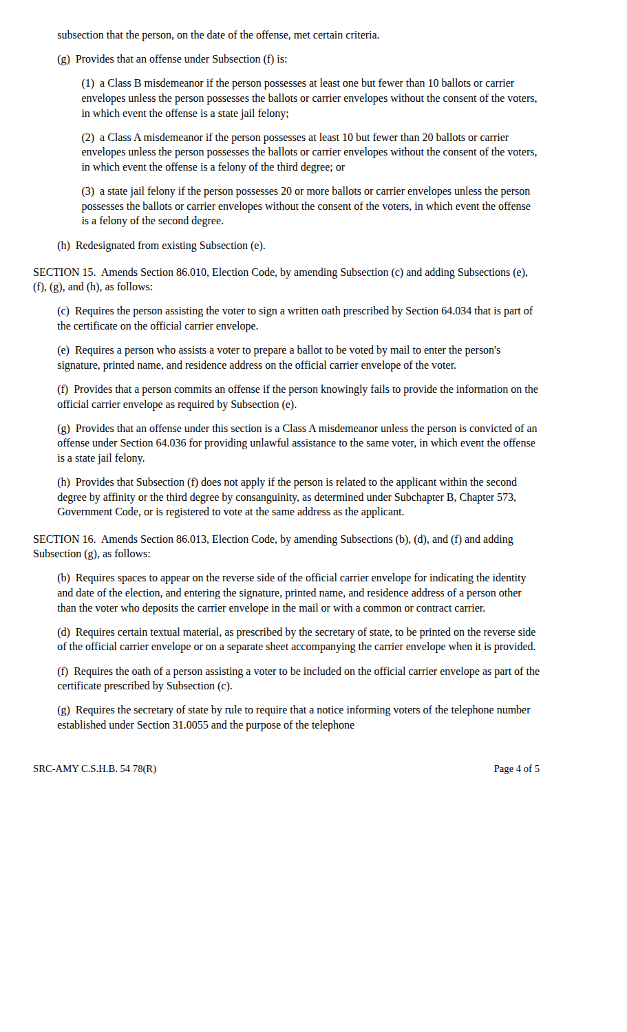subsection that the person, on the date of the offense, met certain criteria.
(g) Provides that an offense under Subsection (f) is:
(1) a Class B misdemeanor if the person possesses at least one but fewer than 10 ballots or carrier envelopes unless the person possesses the ballots or carrier envelopes without the consent of the voters, in which event the offense is a state jail felony;
(2) a Class A misdemeanor if the person possesses at least 10 but fewer than 20 ballots or carrier envelopes unless the person possesses the ballots or carrier envelopes without the consent of the voters, in which event the offense is a felony of the third degree; or
(3) a state jail felony if the person possesses 20 or more ballots or carrier envelopes unless the person possesses the ballots or carrier envelopes without the consent of the voters, in which event the offense is a felony of the second degree.
(h) Redesignated from existing Subsection (e).
SECTION 15. Amends Section 86.010, Election Code, by amending Subsection (c) and adding Subsections (e), (f), (g), and (h), as follows:
(c) Requires the person assisting the voter to sign a written oath prescribed by Section 64.034 that is part of the certificate on the official carrier envelope.
(e) Requires a person who assists a voter to prepare a ballot to be voted by mail to enter the person's signature, printed name, and residence address on the official carrier envelope of the voter.
(f) Provides that a person commits an offense if the person knowingly fails to provide the information on the official carrier envelope as required by Subsection (e).
(g) Provides that an offense under this section is a Class A misdemeanor unless the person is convicted of an offense under Section 64.036 for providing unlawful assistance to the same voter, in which event the offense is a state jail felony.
(h) Provides that Subsection (f) does not apply if the person is related to the applicant within the second degree by affinity or the third degree by consanguinity, as determined under Subchapter B, Chapter 573, Government Code, or is registered to vote at the same address as the applicant.
SECTION 16. Amends Section 86.013, Election Code, by amending Subsections (b), (d), and (f) and adding Subsection (g), as follows:
(b) Requires spaces to appear on the reverse side of the official carrier envelope for indicating the identity and date of the election, and entering the signature, printed name, and residence address of a person other than the voter who deposits the carrier envelope in the mail or with a common or contract carrier.
(d) Requires certain textual material, as prescribed by the secretary of state, to be printed on the reverse side of the official carrier envelope or on a separate sheet accompanying the carrier envelope when it is provided.
(f) Requires the oath of a person assisting a voter to be included on the official carrier envelope as part of the certificate prescribed by Subsection (c).
(g) Requires the secretary of state by rule to require that a notice informing voters of the telephone number established under Section 31.0055 and the purpose of the telephone
SRC-AMY C.S.H.B. 54 78(R)
Page 4 of 5